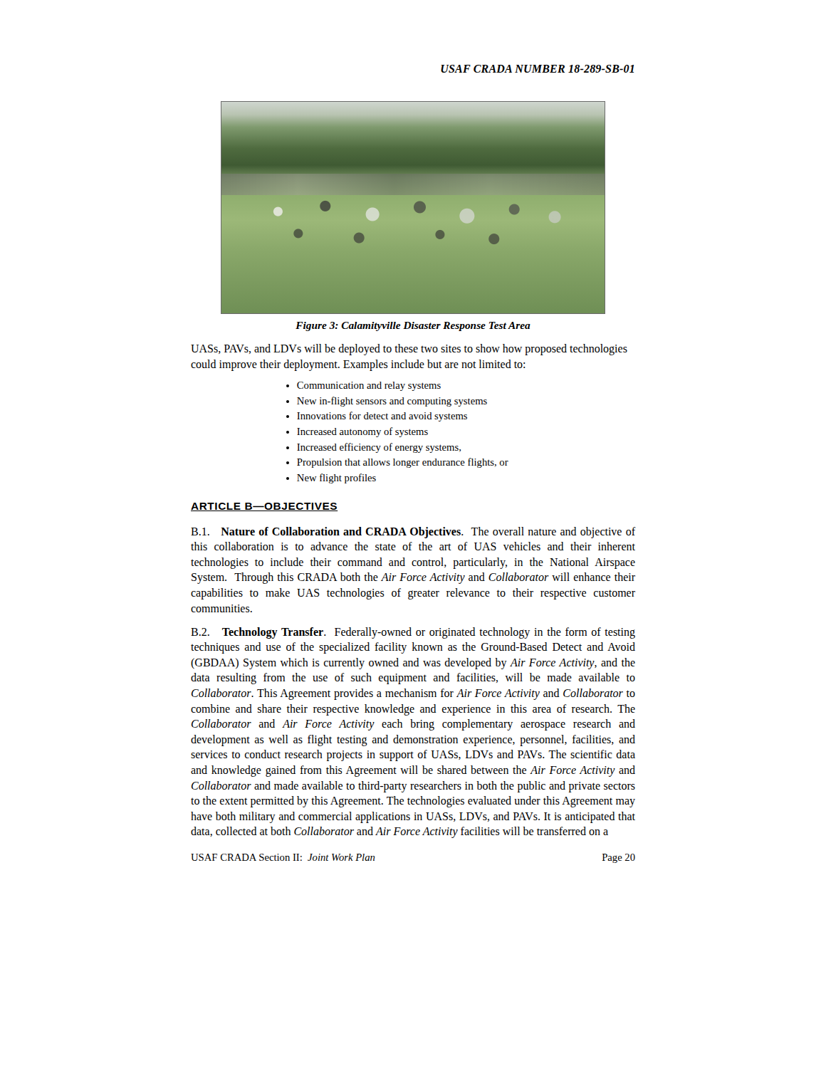USAF CRADA NUMBER 18-289-SB-01
Figure 3: Calamityville Disaster Response Test Area
UASs, PAVs, and LDVs will be deployed to these two sites to show how proposed technologies could improve their deployment. Examples include but are not limited to:
Communication and relay systems
New in-flight sensors and computing systems
Innovations for detect and avoid systems
Increased autonomy of systems
Increased efficiency of energy systems,
Propulsion that allows longer endurance flights, or
New flight profiles
ARTICLE B—OBJECTIVES
B.1. Nature of Collaboration and CRADA Objectives. The overall nature and objective of this collaboration is to advance the state of the art of UAS vehicles and their inherent technologies to include their command and control, particularly, in the National Airspace System. Through this CRADA both the Air Force Activity and Collaborator will enhance their capabilities to make UAS technologies of greater relevance to their respective customer communities.
B.2. Technology Transfer. Federally-owned or originated technology in the form of testing techniques and use of the specialized facility known as the Ground-Based Detect and Avoid (GBDAA) System which is currently owned and was developed by Air Force Activity, and the data resulting from the use of such equipment and facilities, will be made available to Collaborator. This Agreement provides a mechanism for Air Force Activity and Collaborator to combine and share their respective knowledge and experience in this area of research. The Collaborator and Air Force Activity each bring complementary aerospace research and development as well as flight testing and demonstration experience, personnel, facilities, and services to conduct research projects in support of UASs, LDVs and PAVs. The scientific data and knowledge gained from this Agreement will be shared between the Air Force Activity and Collaborator and made available to third-party researchers in both the public and private sectors to the extent permitted by this Agreement. The technologies evaluated under this Agreement may have both military and commercial applications in UASs, LDVs, and PAVs. It is anticipated that data, collected at both Collaborator and Air Force Activity facilities will be transferred on a
USAF CRADA Section II: Joint Work Plan
Page 20